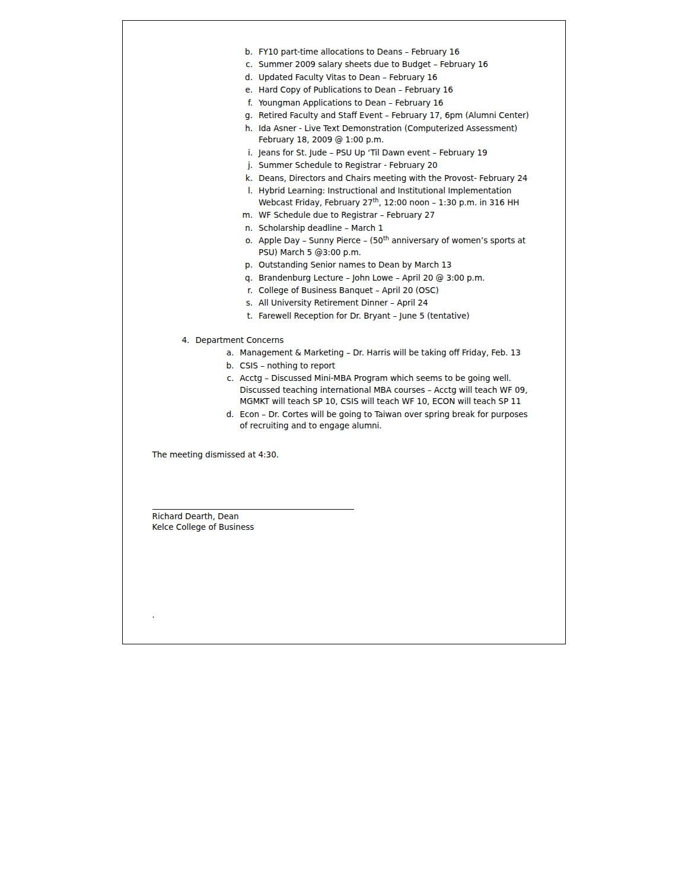FY10 part-time allocations to Deans – February 16
Summer 2009 salary sheets due to Budget – February 16
Updated Faculty Vitas to Dean – February 16
Hard Copy of Publications to Dean – February 16
Youngman Applications to Dean – February 16
Retired Faculty and Staff Event – February 17, 6pm (Alumni Center)
Ida Asner - Live Text Demonstration (Computerized Assessment) February 18, 2009 @ 1:00 p.m.
Jeans for St. Jude – PSU Up ‘Til Dawn event – February 19
Summer Schedule to Registrar - February 20
Deans, Directors and Chairs meeting with the Provost- February 24
Hybrid Learning: Instructional and Institutional Implementation Webcast Friday, February 27th, 12:00 noon – 1:30 p.m. in 316 HH
WF Schedule due to Registrar – February 27
Scholarship deadline – March 1
Apple Day – Sunny Pierce – (50th anniversary of women’s sports at PSU) March 5 @3:00 p.m.
Outstanding Senior names to Dean by March 13
Brandenburg Lecture – John Lowe – April 20 @ 3:00 p.m.
College of Business Banquet – April 20 (OSC)
All University Retirement Dinner – April 24
Farewell Reception for Dr. Bryant – June 5 (tentative)
Department Concerns
Management & Marketing – Dr. Harris will be taking off Friday, Feb. 13
CSIS – nothing to report
Acctg – Discussed Mini-MBA Program which seems to be going well. Discussed teaching international MBA courses – Acctg will teach WF 09, MGMKT will teach SP 10, CSIS will teach WF 10, ECON will teach SP 11
Econ – Dr. Cortes will be going to Taiwan over spring break for purposes of recruiting and to engage alumni.
The meeting dismissed at 4:30.
Richard Dearth, Dean
Kelce College of Business
.